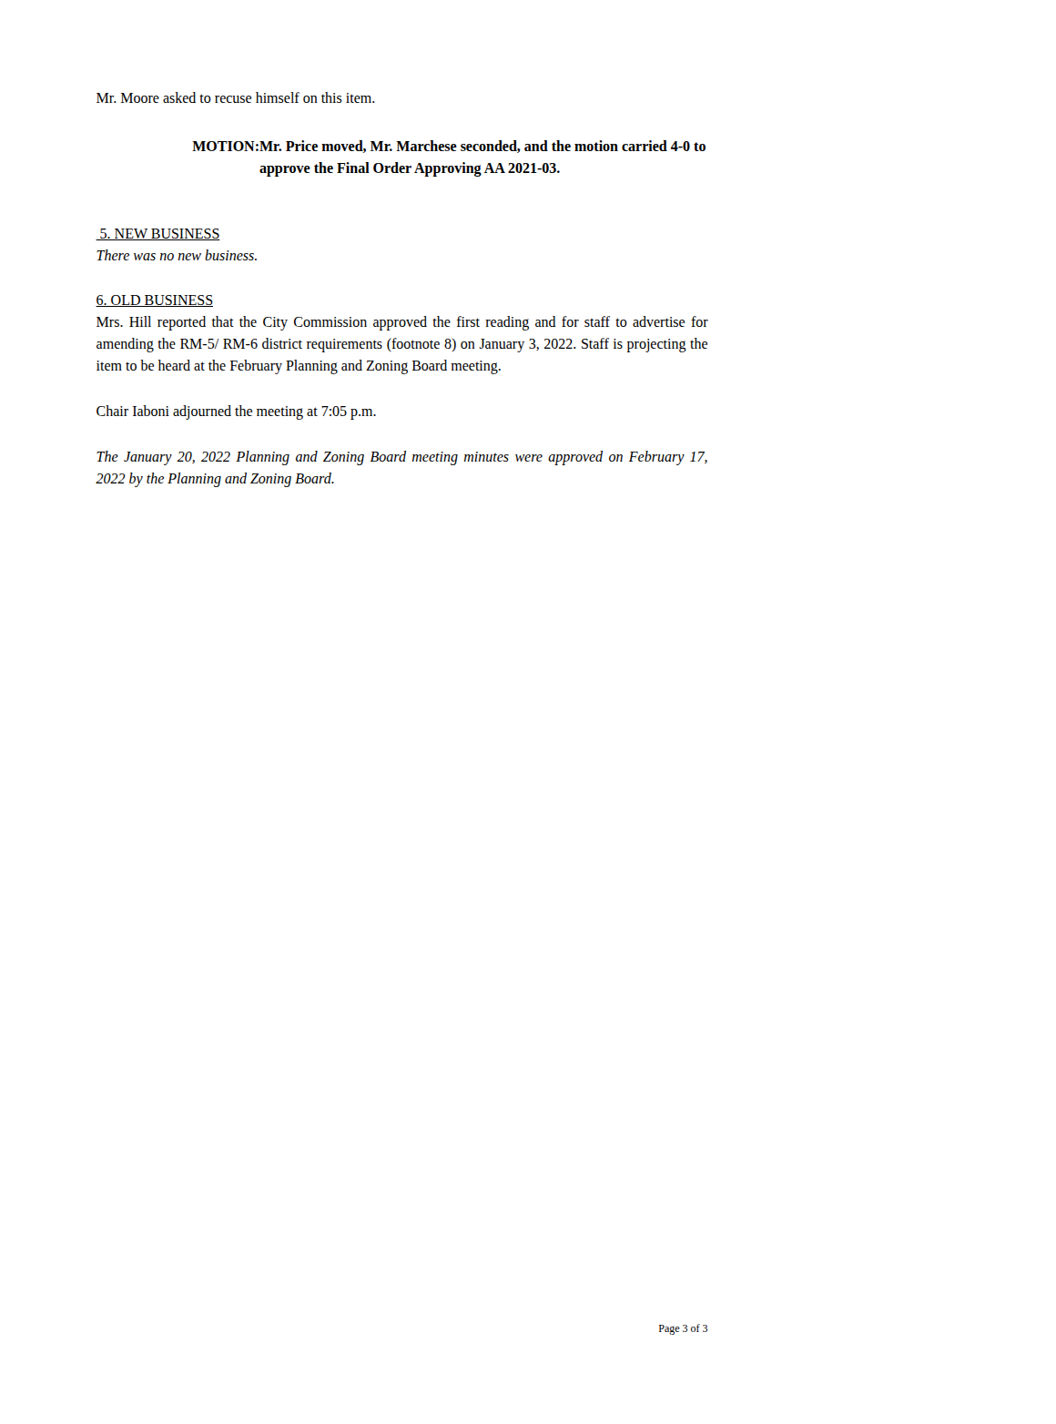Mr. Moore asked to recuse himself on this item.
| MOTION: | Mr. Price moved, Mr. Marchese seconded, and the motion carried 4-0 to approve the Final Order Approving AA 2021-03. |
5. NEW BUSINESS
There was no new business.
6. OLD BUSINESS
Mrs. Hill reported that the City Commission approved the first reading and for staff to advertise for amending the RM-5/ RM-6 district requirements (footnote 8) on January 3, 2022. Staff is projecting the item to be heard at the February Planning and Zoning Board meeting.
Chair Iaboni adjourned the meeting at 7:05 p.m.
The January 20, 2022 Planning and Zoning Board meeting minutes were approved on February 17, 2022 by the Planning and Zoning Board.
Page 3 of 3